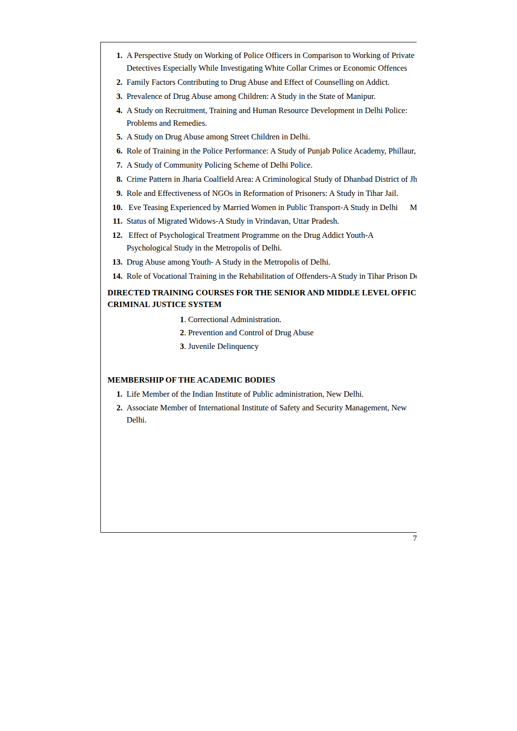A Perspective Study on Working of Police Officers in Comparison to Working of Private Detectives Especially While Investigating White Collar Crimes or Economic Offences
Family Factors Contributing to Drug Abuse and Effect of Counselling on Addict.
Prevalence of Drug Abuse among Children: A Study in the State of Manipur.
A Study on Recruitment, Training and Human Resource Development in Delhi Police: Problems and Remedies.
A Study on Drug Abuse among Street Children in Delhi.
Role of Training in the Police Performance: A Study of Punjab Police Academy, Phillaur, Panjab.
A Study of Community Policing Scheme of Delhi Police.
Crime Pattern in Jharia Coalfield Area: A Criminological Study of Dhanbad District of Jharkhand.
Role and Effectiveness of NGOs in Reformation of Prisoners: A Study in Tihar Jail.
Eve Teasing Experienced by Married Women in Public Transport-A Study in Delhi Metropolis.
Status of Migrated Widows-A Study in Vrindavan, Uttar Pradesh.
Effect of Psychological Treatment Programme on the Drug Addict Youth-A Psychological Study in the Metropolis of Delhi.
Drug Abuse among Youth- A Study in the Metropolis of Delhi.
Role of Vocational Training in the Rehabilitation of Offenders-A Study in Tihar Prison Delhi.
Directed Training Courses for the Senior and Middle Level Officers of
Criminal Justice System
1. Correctional Administration.
2. Prevention and Control of Drug Abuse
3. Juvenile Delinquency
MEMBERSHIP OF THE ACADEMIC BODIES
Life Member of the Indian Institute of Public administration, New Delhi.
Associate Member of International Institute of Safety and Security Management, New Delhi.
7